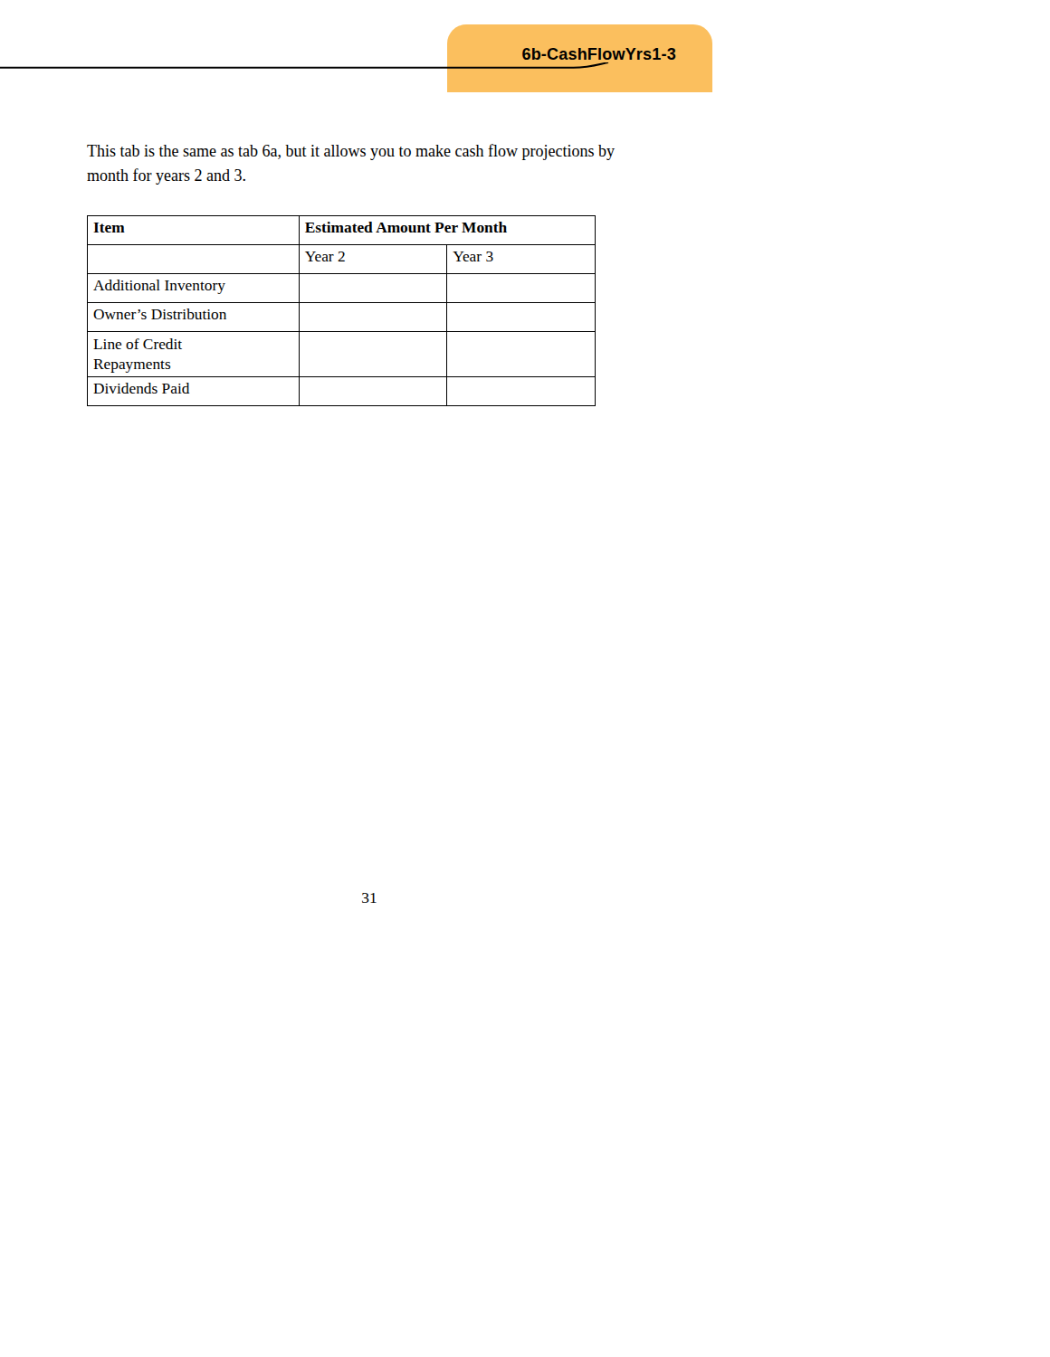6b-CashFlowYrs1-3
This tab is the same as tab 6a, but it allows you to make cash flow projections by month for years 2 and 3.
| Item | Estimated Amount Per Month |
| --- | --- |
| | Year 2 | Year 3 |
| Additional Inventory | | |
| Owner’s Distribution | | |
| Line of Credit Repayments | | |
| Dividends Paid | | |
31